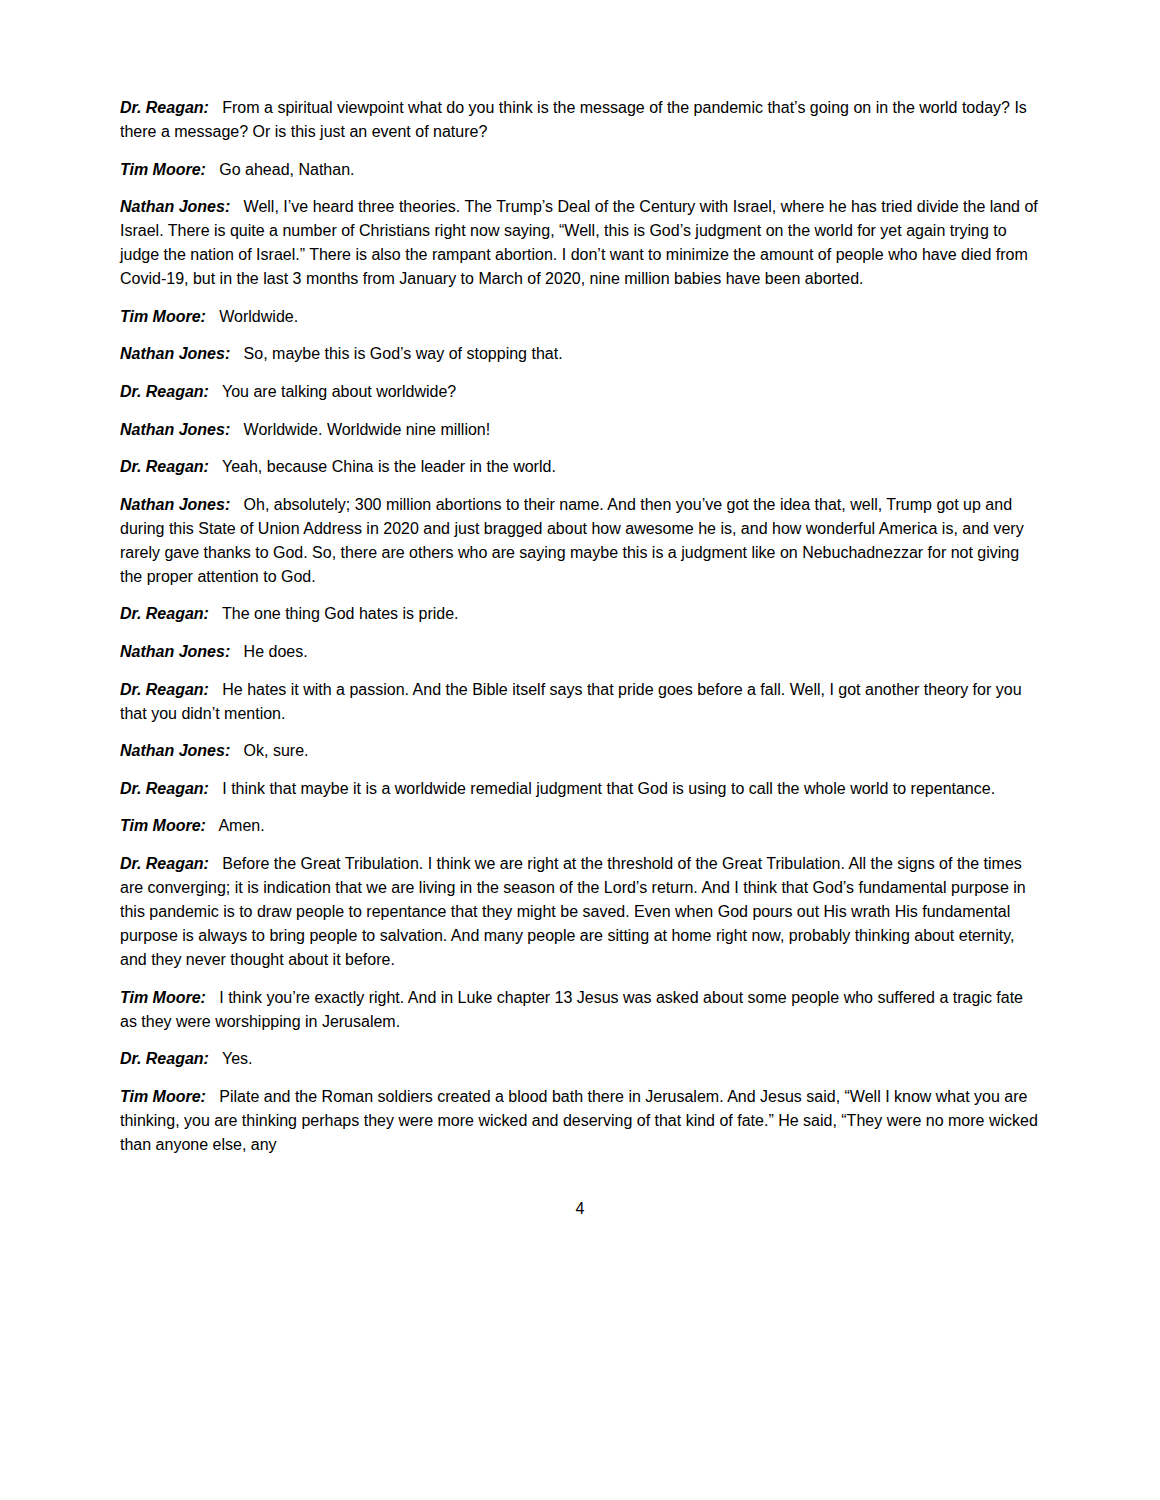Dr. Reagan: From a spiritual viewpoint what do you think is the message of the pandemic that’s going on in the world today? Is there a message? Or is this just an event of nature?
Tim Moore: Go ahead, Nathan.
Nathan Jones: Well, I’ve heard three theories. The Trump’s Deal of the Century with Israel, where he has tried divide the land of Israel. There is quite a number of Christians right now saying, “Well, this is God’s judgment on the world for yet again trying to judge the nation of Israel.” There is also the rampant abortion. I don’t want to minimize the amount of people who have died from Covid-19, but in the last 3 months from January to March of 2020, nine million babies have been aborted.
Tim Moore: Worldwide.
Nathan Jones: So, maybe this is God’s way of stopping that.
Dr. Reagan: You are talking about worldwide?
Nathan Jones: Worldwide. Worldwide nine million!
Dr. Reagan: Yeah, because China is the leader in the world.
Nathan Jones: Oh, absolutely; 300 million abortions to their name. And then you’ve got the idea that, well, Trump got up and during this State of Union Address in 2020 and just bragged about how awesome he is, and how wonderful America is, and very rarely gave thanks to God. So, there are others who are saying maybe this is a judgment like on Nebuchadnezzar for not giving the proper attention to God.
Dr. Reagan: The one thing God hates is pride.
Nathan Jones: He does.
Dr. Reagan: He hates it with a passion. And the Bible itself says that pride goes before a fall. Well, I got another theory for you that you didn’t mention.
Nathan Jones: Ok, sure.
Dr. Reagan: I think that maybe it is a worldwide remedial judgment that God is using to call the whole world to repentance.
Tim Moore: Amen.
Dr. Reagan: Before the Great Tribulation. I think we are right at the threshold of the Great Tribulation. All the signs of the times are converging; it is indication that we are living in the season of the Lord’s return. And I think that God’s fundamental purpose in this pandemic is to draw people to repentance that they might be saved. Even when God pours out His wrath His fundamental purpose is always to bring people to salvation. And many people are sitting at home right now, probably thinking about eternity, and they never thought about it before.
Tim Moore: I think you’re exactly right. And in Luke chapter 13 Jesus was asked about some people who suffered a tragic fate as they were worshipping in Jerusalem.
Dr. Reagan: Yes.
Tim Moore: Pilate and the Roman soldiers created a blood bath there in Jerusalem. And Jesus said, “Well I know what you are thinking, you are thinking perhaps they were more wicked and deserving of that kind of fate.” He said, “They were no more wicked than anyone else, any
4